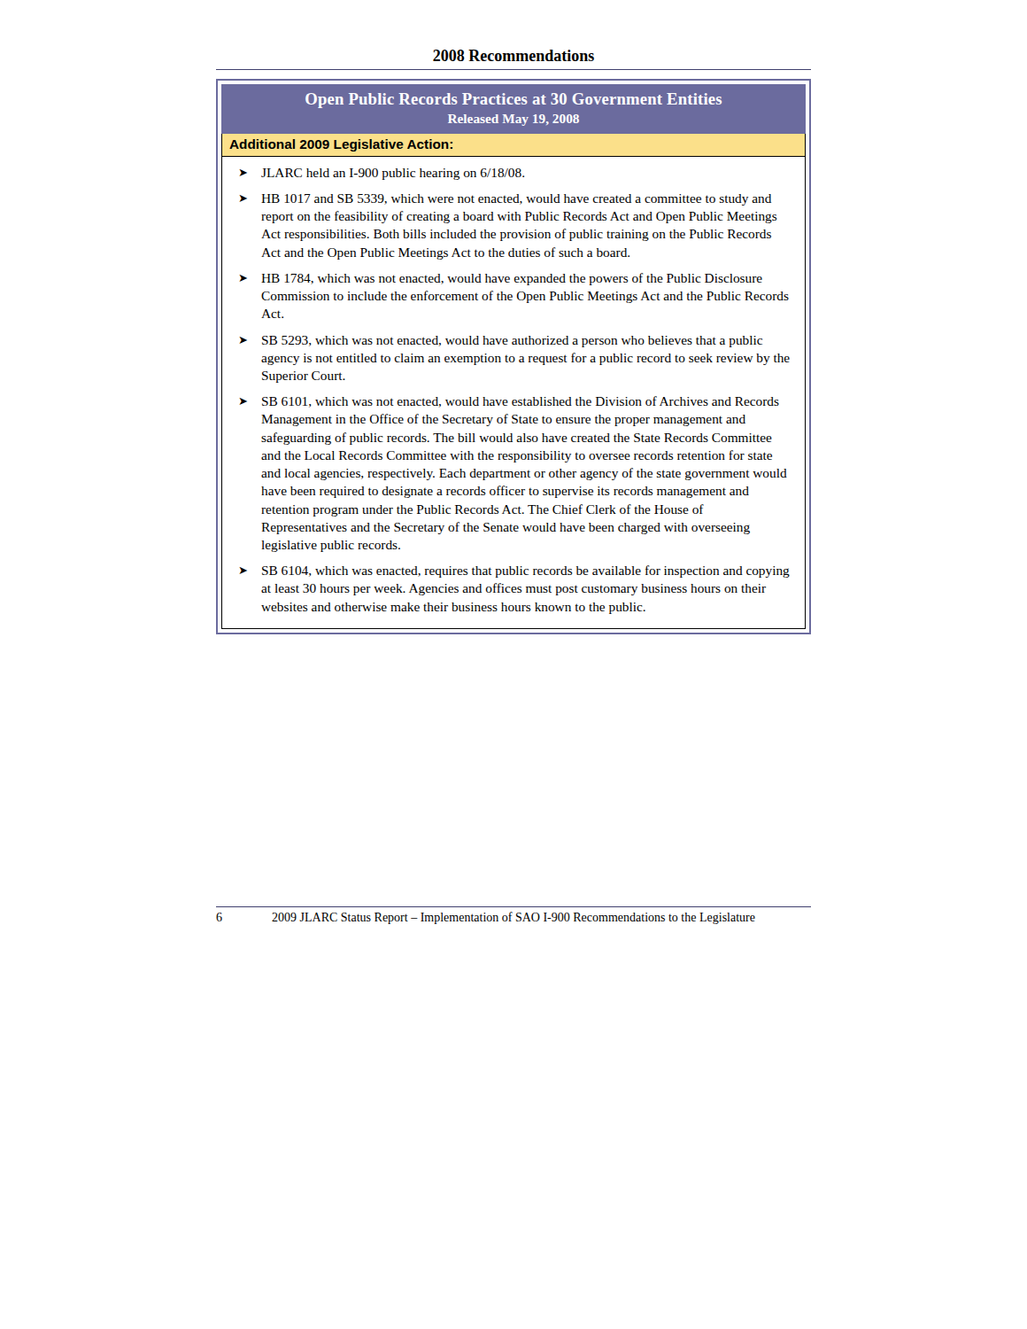2008 Recommendations
Open Public Records Practices at 30 Government Entities
Released May 19, 2008
Additional 2009 Legislative Action:
JLARC held an I-900 public hearing on 6/18/08.
HB 1017 and SB 5339, which were not enacted, would have created a committee to study and report on the feasibility of creating a board with Public Records Act and Open Public Meetings Act responsibilities. Both bills included the provision of public training on the Public Records Act and the Open Public Meetings Act to the duties of such a board.
HB 1784, which was not enacted, would have expanded the powers of the Public Disclosure Commission to include the enforcement of the Open Public Meetings Act and the Public Records Act.
SB 5293, which was not enacted, would have authorized a person who believes that a public agency is not entitled to claim an exemption to a request for a public record to seek review by the Superior Court.
SB 6101, which was not enacted, would have established the Division of Archives and Records Management in the Office of the Secretary of State to ensure the proper management and safeguarding of public records. The bill would also have created the State Records Committee and the Local Records Committee with the responsibility to oversee records retention for state and local agencies, respectively. Each department or other agency of the state government would have been required to designate a records officer to supervise its records management and retention program under the Public Records Act. The Chief Clerk of the House of Representatives and the Secretary of the Senate would have been charged with overseeing legislative public records.
SB 6104, which was enacted, requires that public records be available for inspection and copying at least 30 hours per week. Agencies and offices must post customary business hours on their websites and otherwise make their business hours known to the public.
6
2009 JLARC Status Report – Implementation of SAO I-900 Recommendations to the Legislature